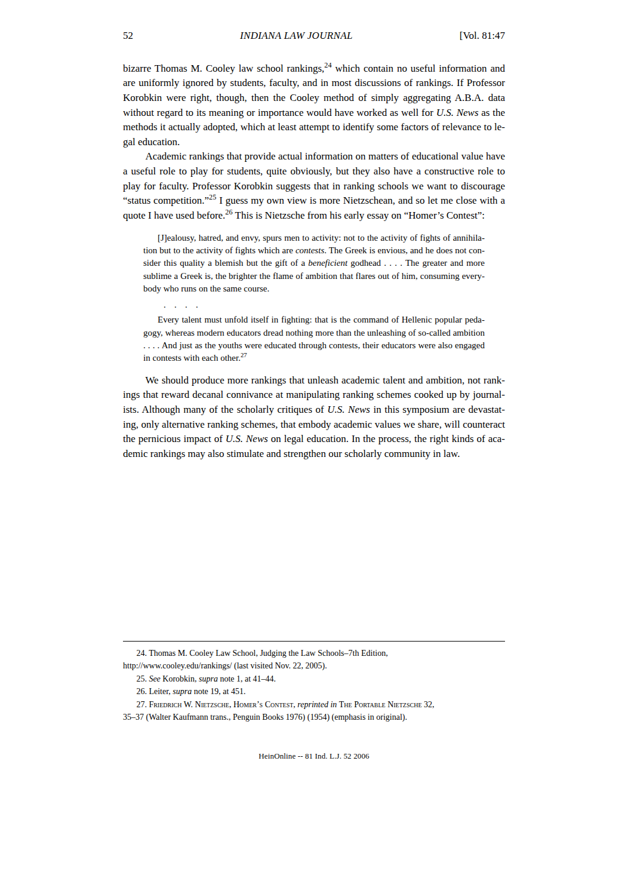52 INDIANA LAW JOURNAL [Vol. 81:47
bizarre Thomas M. Cooley law school rankings,24 which contain no useful information and are uniformly ignored by students, faculty, and in most discussions of rankings. If Professor Korobkin were right, though, then the Cooley method of simply aggregating A.B.A. data without regard to its meaning or importance would have worked as well for U.S. News as the methods it actually adopted, which at least attempt to identify some factors of relevance to legal education.
Academic rankings that provide actual information on matters of educational value have a useful role to play for students, quite obviously, but they also have a constructive role to play for faculty. Professor Korobkin suggests that in ranking schools we want to discourage “status competition.”25 I guess my own view is more Nietzschean, and so let me close with a quote I have used before.26 This is Nietzsche from his early essay on “Homer’s Contest”:
[J]ealousy, hatred, and envy, spurs men to activity: not to the activity of fights of annihilation but to the activity of fights which are contests. The Greek is envious, and he does not consider this quality a blemish but the gift of a beneficient godhead . . . . The greater and more sublime a Greek is, the brighter the flame of ambition that flares out of him, consuming everybody who runs on the same course.
. . . .
Every talent must unfold itself in fighting: that is the command of Hellenic popular pedagogy, whereas modern educators dread nothing more than the unleashing of so-called ambition . . . . And just as the youths were educated through contests, their educators were also engaged in contests with each other.27
We should produce more rankings that unleash academic talent and ambition, not rankings that reward decanal connivance at manipulating ranking schemes cooked up by journalists. Although many of the scholarly critiques of U.S. News in this symposium are devastating, only alternative ranking schemes, that embody academic values we share, will counteract the pernicious impact of U.S. News on legal education. In the process, the right kinds of academic rankings may also stimulate and strengthen our scholarly community in law.
24. Thomas M. Cooley Law School, Judging the Law Schools–7th Edition,
http://www.cooley.edu/rankings/ (last visited Nov. 22, 2005).
25. See Korobkin, supra note 1, at 41–44.
26. Leiter, supra note 19, at 451.
27. Friedrich W. Nietzsche, Homer’s Contest, reprinted in The Portable Nietzsche 32,
35–37 (Walter Kaufmann trans., Penguin Books 1976) (1954) (emphasis in original).
HeinOnline -- 81 Ind. L.J. 52 2006